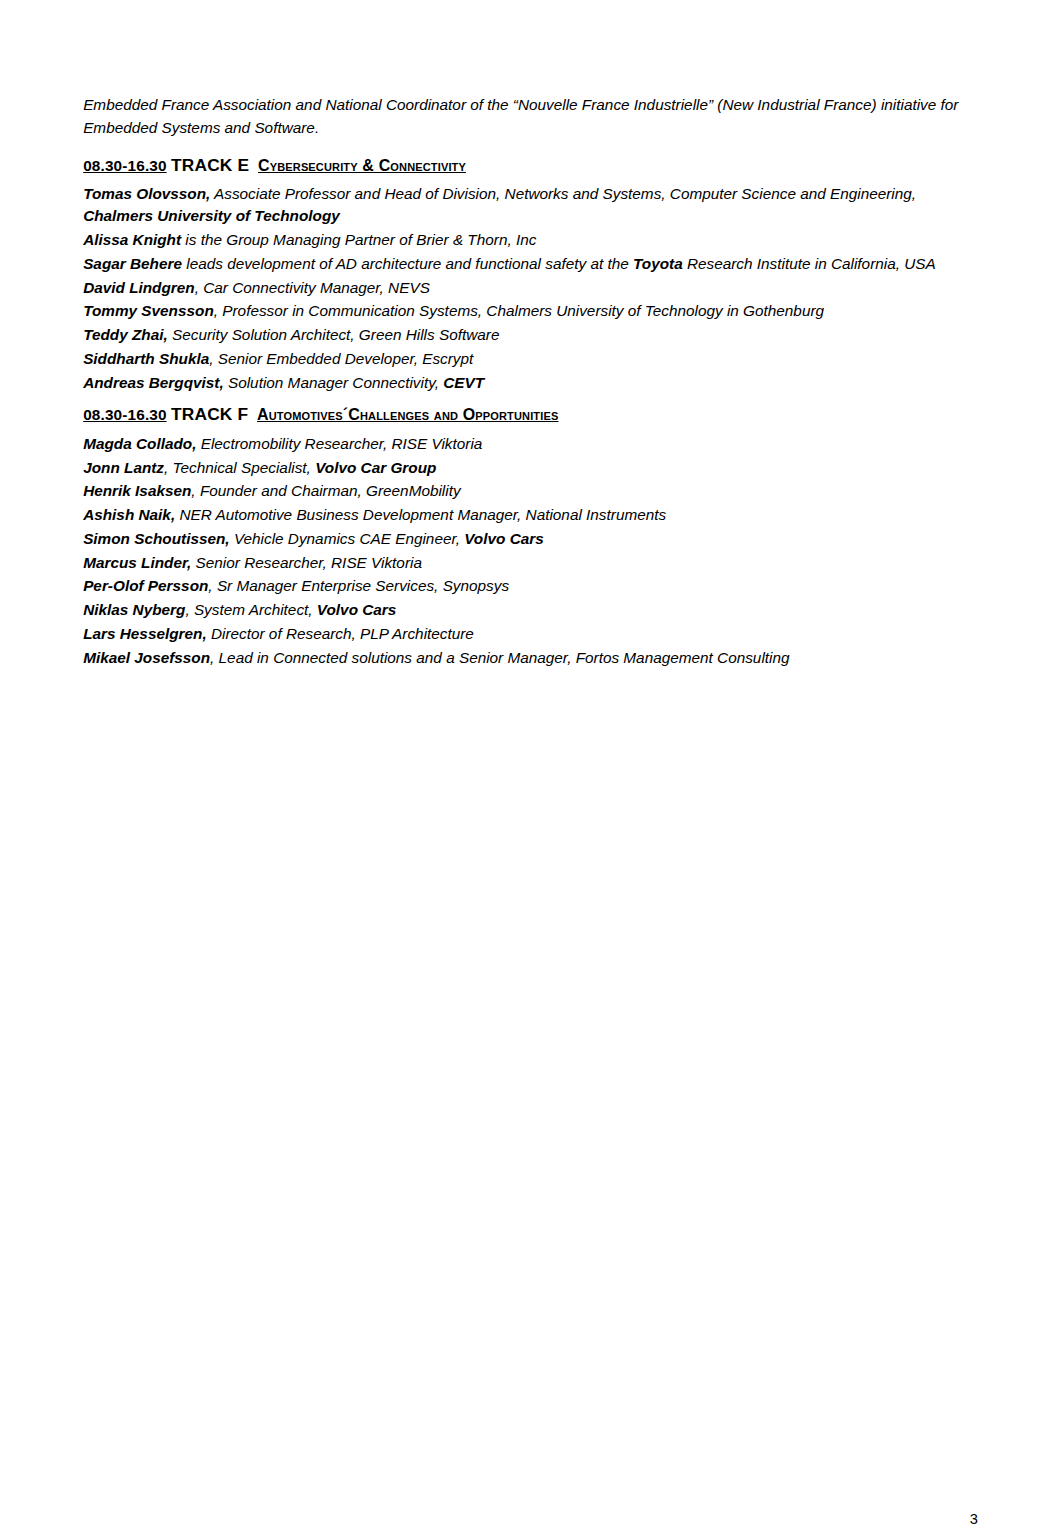Embedded France Association and National Coordinator of the “Nouvelle France Industrielle” (New Industrial France) initiative for Embedded Systems and Software.
08.30-16.30 TRACK E Cybersecurity & Connectivity
Tomas Olovsson, Associate Professor and Head of Division, Networks and Systems, Computer Science and Engineering, Chalmers University of Technology
Alissa Knight is the Group Managing Partner of Brier & Thorn, Inc
Sagar Behere leads development of AD architecture and functional safety at the Toyota Research Institute in California, USA
David Lindgren, Car Connectivity Manager, NEVS
Tommy Svensson, Professor in Communication Systems, Chalmers University of Technology in Gothenburg
Teddy Zhai, Security Solution Architect, Green Hills Software
Siddharth Shukla, Senior Embedded Developer, Escrypt
Andreas Bergqvist, Solution Manager Connectivity, CEVT
08.30-16.30 TRACK F Automotives´Challenges and Opportunities
Magda Collado, Electromobility Researcher, RISE Viktoria
Jonn Lantz, Technical Specialist, Volvo Car Group
Henrik Isaksen, Founder and Chairman, GreenMobility
Ashish Naik, NER Automotive Business Development Manager, National Instruments
Simon Schoutissen, Vehicle Dynamics CAE Engineer, Volvo Cars
Marcus Linder, Senior Researcher, RISE Viktoria
Per-Olof Persson, Sr Manager Enterprise Services, Synopsys
Niklas Nyberg, System Architect, Volvo Cars
Lars Hesselgren, Director of Research, PLP Architecture
Mikael Josefsson, Lead in Connected solutions and a Senior Manager, Fortos Management Consulting
3